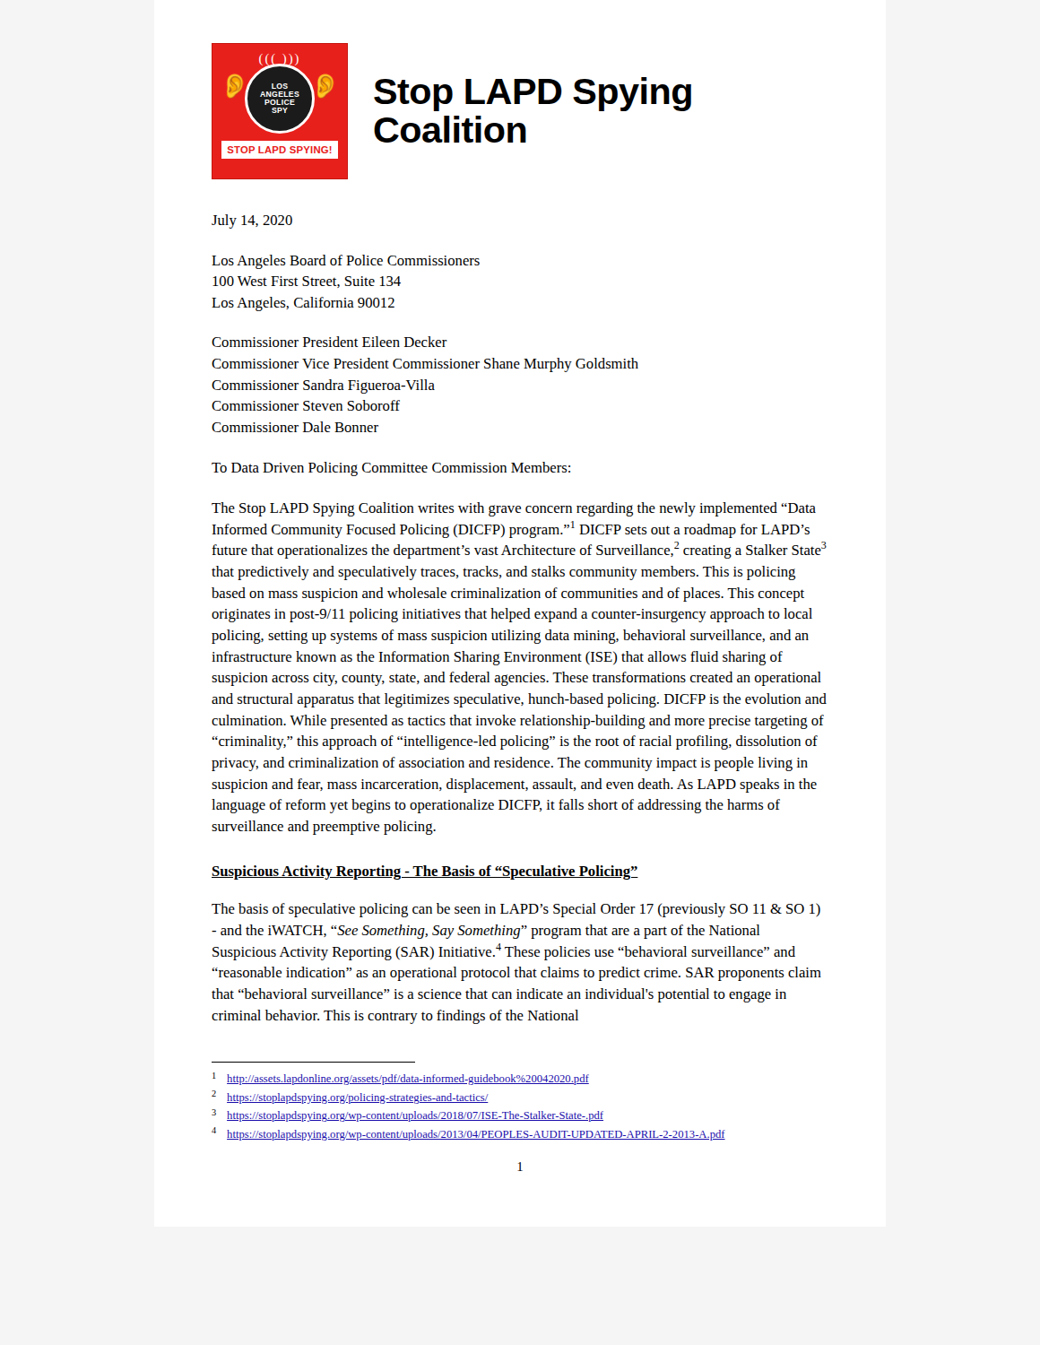((( )))
👂👂
Los Angeles
Police
Spy
STOP LAPD SPYING!
Stop LAPD Spying Coalition
July 14, 2020
Los Angeles Board of Police Commissioners
100 West First Street, Suite 134
Los Angeles, California 90012
Commissioner President Eileen Decker
Commissioner Vice President Commissioner Shane Murphy Goldsmith
Commissioner Sandra Figueroa-Villa
Commissioner Steven Soboroff
Commissioner Dale Bonner
To Data Driven Policing Committee Commission Members:
The Stop LAPD Spying Coalition writes with grave concern regarding the newly implemented “Data Informed Community Focused Policing (DICFP) program.”1 DICFP sets out a roadmap for LAPD’s future that operationalizes the department’s vast Architecture of Surveillance,2 creating a Stalker State3 that predictively and speculatively traces, tracks, and stalks community members. This is policing based on mass suspicion and wholesale criminalization of communities and of places. This concept originates in post-9/11 policing initiatives that helped expand a counter-insurgency approach to local policing, setting up systems of mass suspicion utilizing data mining, behavioral surveillance, and an infrastructure known as the Information Sharing Environment (ISE) that allows fluid sharing of suspicion across city, county, state, and federal agencies. These transformations created an operational and structural apparatus that legitimizes speculative, hunch-based policing. DICFP is the evolution and culmination. While presented as tactics that invoke relationship-building and more precise targeting of “criminality,” this approach of “intelligence-led policing” is the root of racial profiling, dissolution of privacy, and criminalization of association and residence. The community impact is people living in suspicion and fear, mass incarceration, displacement, assault, and even death. As LAPD speaks in the language of reform yet begins to operationalize DICFP, it falls short of addressing the harms of surveillance and preemptive policing.
Suspicious Activity Reporting - The Basis of “Speculative Policing”
The basis of speculative policing can be seen in LAPD’s Special Order 17 (previously SO 11 & SO 1) - and the iWATCH, “See Something, Say Something” program that are a part of the National Suspicious Activity Reporting (SAR) Initiative.4 These policies use “behavioral surveillance” and “reasonable indication” as an operational protocol that claims to predict crime. SAR proponents claim that “behavioral surveillance” is a science that can indicate an individual's potential to engage in criminal behavior. This is contrary to findings of the National
http://assets.lapdonline.org/assets/pdf/data-informed-guidebook%20042020.pdf
https://stoplapdspying.org/policing-strategies-and-tactics/
https://stoplapdspying.org/wp-content/uploads/2018/07/ISE-The-Stalker-State-.pdf
https://stoplapdspying.org/wp-content/uploads/2013/04/PEOPLES-AUDIT-UPDATED-APRIL-2-2013-A.pdf
1